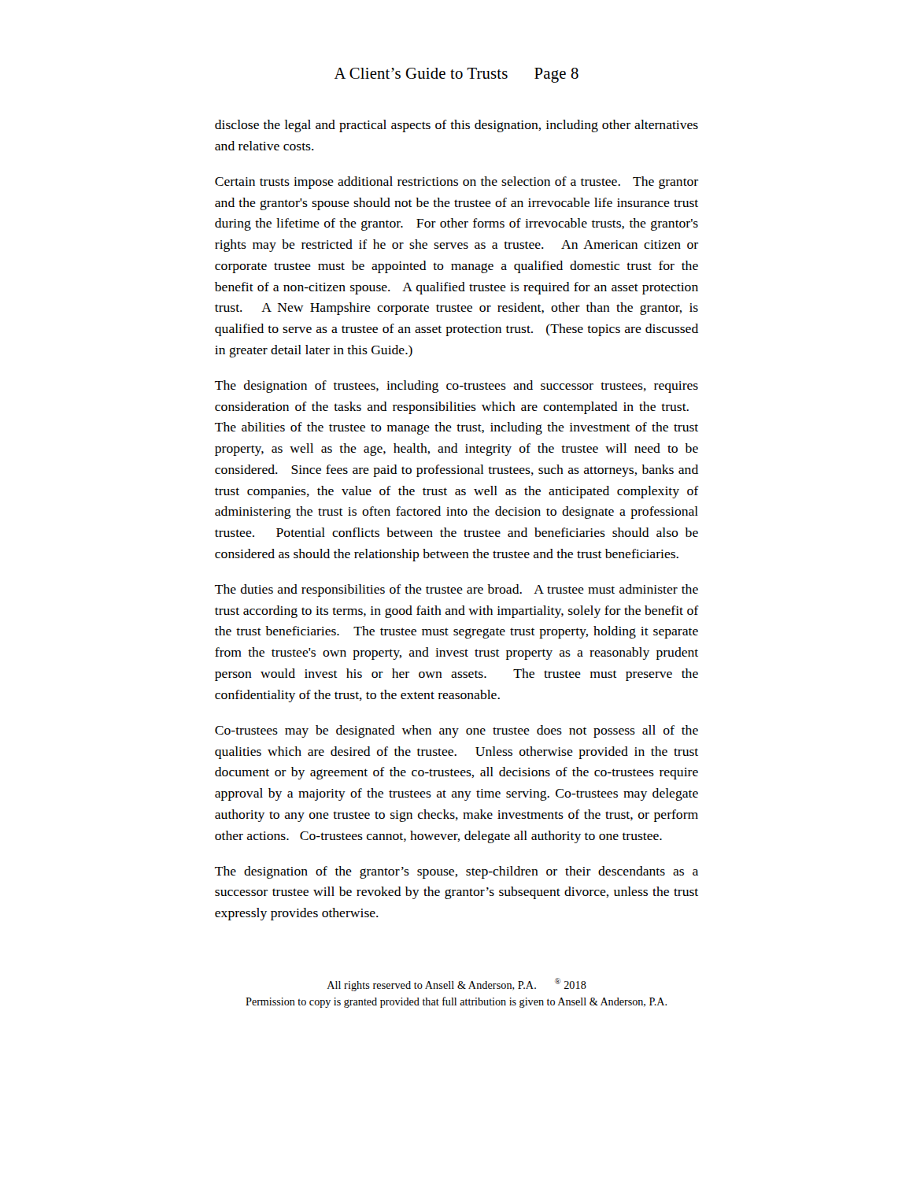A Client’s Guide to Trusts Page 8
disclose the legal and practical aspects of this designation, including other alternatives and relative costs.
Certain trusts impose additional restrictions on the selection of a trustee. The grantor and the grantor's spouse should not be the trustee of an irrevocable life insurance trust during the lifetime of the grantor. For other forms of irrevocable trusts, the grantor's rights may be restricted if he or she serves as a trustee. An American citizen or corporate trustee must be appointed to manage a qualified domestic trust for the benefit of a non-citizen spouse. A qualified trustee is required for an asset protection trust. A New Hampshire corporate trustee or resident, other than the grantor, is qualified to serve as a trustee of an asset protection trust. (These topics are discussed in greater detail later in this Guide.)
The designation of trustees, including co-trustees and successor trustees, requires consideration of the tasks and responsibilities which are contemplated in the trust. The abilities of the trustee to manage the trust, including the investment of the trust property, as well as the age, health, and integrity of the trustee will need to be considered. Since fees are paid to professional trustees, such as attorneys, banks and trust companies, the value of the trust as well as the anticipated complexity of administering the trust is often factored into the decision to designate a professional trustee. Potential conflicts between the trustee and beneficiaries should also be considered as should the relationship between the trustee and the trust beneficiaries.
The duties and responsibilities of the trustee are broad. A trustee must administer the trust according to its terms, in good faith and with impartiality, solely for the benefit of the trust beneficiaries. The trustee must segregate trust property, holding it separate from the trustee's own property, and invest trust property as a reasonably prudent person would invest his or her own assets. The trustee must preserve the confidentiality of the trust, to the extent reasonable.
Co-trustees may be designated when any one trustee does not possess all of the qualities which are desired of the trustee. Unless otherwise provided in the trust document or by agreement of the co-trustees, all decisions of the co-trustees require approval by a majority of the trustees at any time serving. Co-trustees may delegate authority to any one trustee to sign checks, make investments of the trust, or perform other actions. Co-trustees cannot, however, delegate all authority to one trustee.
The designation of the grantor’s spouse, step-children or their descendants as a successor trustee will be revoked by the grantor’s subsequent divorce, unless the trust expressly provides otherwise.
All rights reserved to Ansell & Anderson, P.A.® 2018
Permission to copy is granted provided that full attribution is given to Ansell & Anderson, P.A.